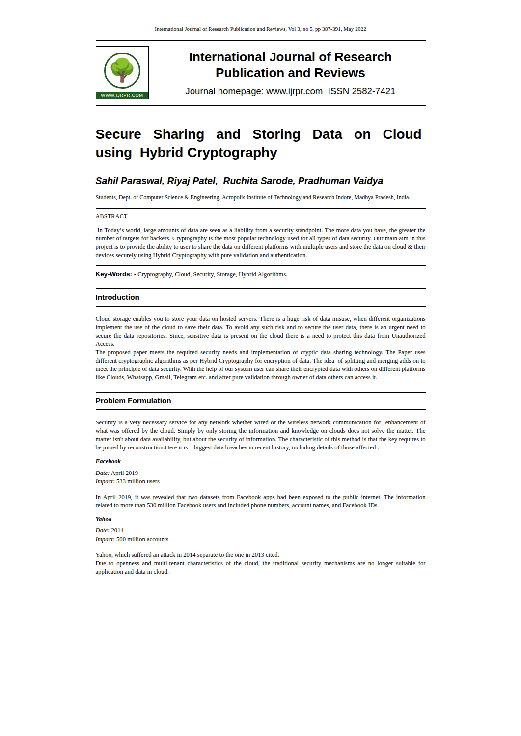International Journal of Research Publication and Reviews, Vol 3, no 5, pp 387-391, May 2022
🌳
WWW.IJRPR.COM
International Journal of Research Publication and Reviews
Journal homepage: www.ijrpr.com ISSN 2582-7421
Secure Sharing and Storing Data on Cloud using Hybrid Cryptography
Sahil Paraswal, Riyaj Patel, Ruchita Sarode, Pradhuman Vaidya
Students, Dept. of Computer Science & Engineering, Acropolis Institute of Technology and Research Indore, Madhya Pradesh, India.
ABSTRACT
In Today’s world, large amounts of data are seen as a liability from a security standpoint. The more data you have, the greater the number of targets for hackers. Cryptography is the most popular technology used for all types of data security. Our main aim in this project is to provide the ability to user to share the data on different platforms with multiple users and store the data on cloud & their devices securely using Hybrid Cryptography with pure validation and authentication.
Key-Words: - Cryptography, Cloud, Security, Storage, Hybrid Algorithms.
Introduction
Cloud storage enables you to store your data on hosted servers. There is a huge risk of data misuse, when different organizations implement the use of the cloud to save their data. To avoid any such risk and to secure the user data, there is an urgent need to secure the data repositories. Since, sensitive data is present on the cloud there is a need to protect this data from Unauthorized Access.
The proposed paper meets the required security needs and implementation of cryptic data sharing technology. The Paper uses different cryptographic algorithms as per Hybrid Cryptography for encryption of data. The idea of splitting and merging adds on to meet the principle of data security. With the help of our system user can share their encrypted data with others on different platforms like Clouds, Whatsapp, Gmail, Telegram etc. and after pure validation through owner of data others can access it.
Problem Formulation
Security is a very necessary service for any network whether wired or the wireless network communication for enhancement of what was offered by the cloud. Simply by only storing the information and knowledge on clouds does not solve the matter. The matter isn't about data availability, but about the security of information. The characteristic of this method is that the key requires to be joined by reconstruction.Here it is – biggest data breaches in recent history, including details of those affected :
Facebook
Date: April 2019
Impact: 533 million users
In April 2019, it was revealed that two datasets from Facebook apps had been exposed to the public internet. The information related to more than 530 million Facebook users and included phone numbers, account names, and Facebook IDs.
Yahoo
Date: 2014
Impact: 500 million accounts
Yahoo, which suffered an attack in 2014 separate to the one in 2013 cited.
Due to openness and multi-tenant characteristics of the cloud, the traditional security mechanisms are no longer suitable for application and data in cloud.